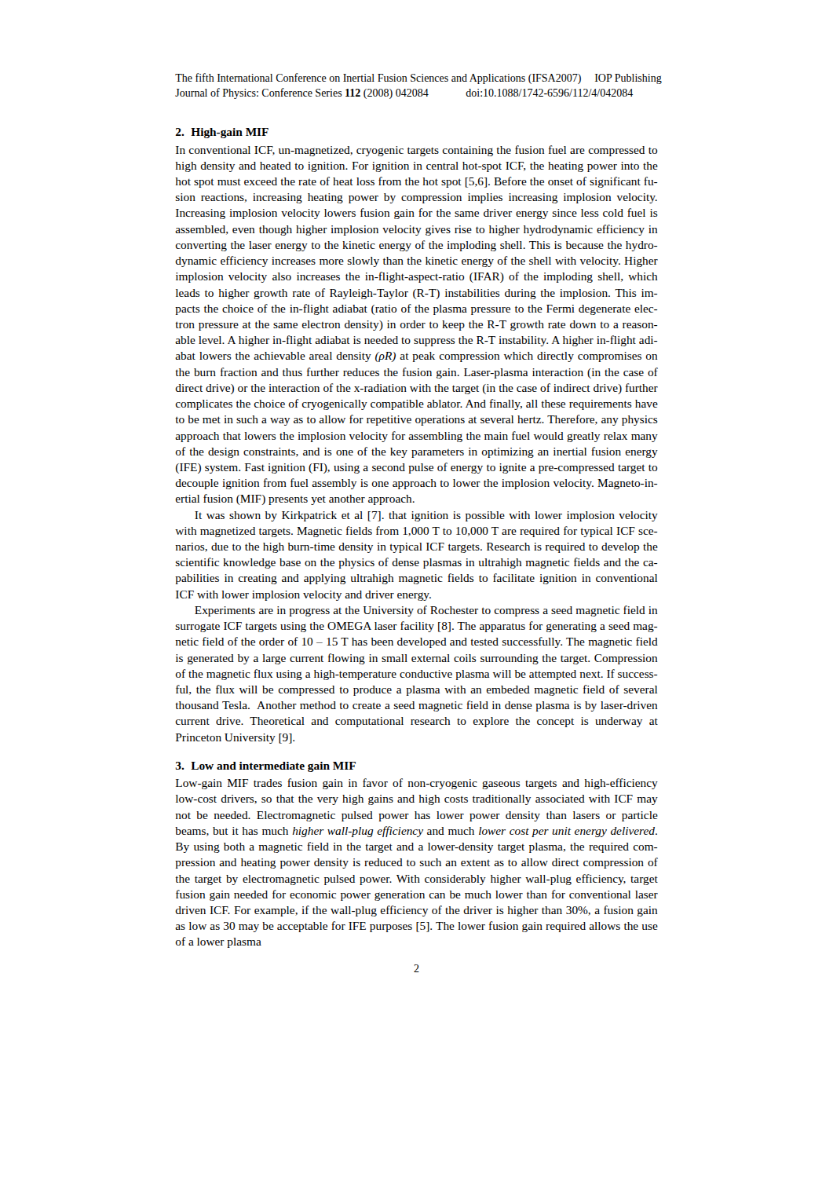The fifth International Conference on Inertial Fusion Sciences and Applications (IFSA2007) IOP Publishing
Journal of Physics: Conference Series 112 (2008) 042084 doi:10.1088/1742-6596/112/4/042084
2. High-gain MIF
In conventional ICF, un-magnetized, cryogenic targets containing the fusion fuel are compressed to high density and heated to ignition. For ignition in central hot-spot ICF, the heating power into the hot spot must exceed the rate of heat loss from the hot spot [5,6]. Before the onset of significant fusion reactions, increasing heating power by compression implies increasing implosion velocity. Increasing implosion velocity lowers fusion gain for the same driver energy since less cold fuel is assembled, even though higher implosion velocity gives rise to higher hydrodynamic efficiency in converting the laser energy to the kinetic energy of the imploding shell. This is because the hydrodynamic efficiency increases more slowly than the kinetic energy of the shell with velocity. Higher implosion velocity also increases the in-flight-aspect-ratio (IFAR) of the imploding shell, which leads to higher growth rate of Rayleigh-Taylor (R-T) instabilities during the implosion. This impacts the choice of the in-flight adiabat (ratio of the plasma pressure to the Fermi degenerate electron pressure at the same electron density) in order to keep the R-T growth rate down to a reasonable level. A higher in-flight adiabat is needed to suppress the R-T instability. A higher in-flight adiabat lowers the achievable areal density (ρR) at peak compression which directly compromises on the burn fraction and thus further reduces the fusion gain. Laser-plasma interaction (in the case of direct drive) or the interaction of the x-radiation with the target (in the case of indirect drive) further complicates the choice of cryogenically compatible ablator. And finally, all these requirements have to be met in such a way as to allow for repetitive operations at several hertz. Therefore, any physics approach that lowers the implosion velocity for assembling the main fuel would greatly relax many of the design constraints, and is one of the key parameters in optimizing an inertial fusion energy (IFE) system. Fast ignition (FI), using a second pulse of energy to ignite a pre-compressed target to decouple ignition from fuel assembly is one approach to lower the implosion velocity. Magneto-inertial fusion (MIF) presents yet another approach.
It was shown by Kirkpatrick et al [7]. that ignition is possible with lower implosion velocity with magnetized targets. Magnetic fields from 1,000 T to 10,000 T are required for typical ICF scenarios, due to the high burn-time density in typical ICF targets. Research is required to develop the scientific knowledge base on the physics of dense plasmas in ultrahigh magnetic fields and the capabilities in creating and applying ultrahigh magnetic fields to facilitate ignition in conventional ICF with lower implosion velocity and driver energy.
Experiments are in progress at the University of Rochester to compress a seed magnetic field in surrogate ICF targets using the OMEGA laser facility [8]. The apparatus for generating a seed magnetic field of the order of 10 – 15 T has been developed and tested successfully. The magnetic field is generated by a large current flowing in small external coils surrounding the target. Compression of the magnetic flux using a high-temperature conductive plasma will be attempted next. If successful, the flux will be compressed to produce a plasma with an embeded magnetic field of several thousand Tesla. Another method to create a seed magnetic field in dense plasma is by laser-driven current drive. Theoretical and computational research to explore the concept is underway at Princeton University [9].
3. Low and intermediate gain MIF
Low-gain MIF trades fusion gain in favor of non-cryogenic gaseous targets and high-efficiency low-cost drivers, so that the very high gains and high costs traditionally associated with ICF may not be needed. Electromagnetic pulsed power has lower power density than lasers or particle beams, but it has much higher wall-plug efficiency and much lower cost per unit energy delivered. By using both a magnetic field in the target and a lower-density target plasma, the required compression and heating power density is reduced to such an extent as to allow direct compression of the target by electromagnetic pulsed power. With considerably higher wall-plug efficiency, target fusion gain needed for economic power generation can be much lower than for conventional laser driven ICF. For example, if the wall-plug efficiency of the driver is higher than 30%, a fusion gain as low as 30 may be acceptable for IFE purposes [5]. The lower fusion gain required allows the use of a lower plasma
2